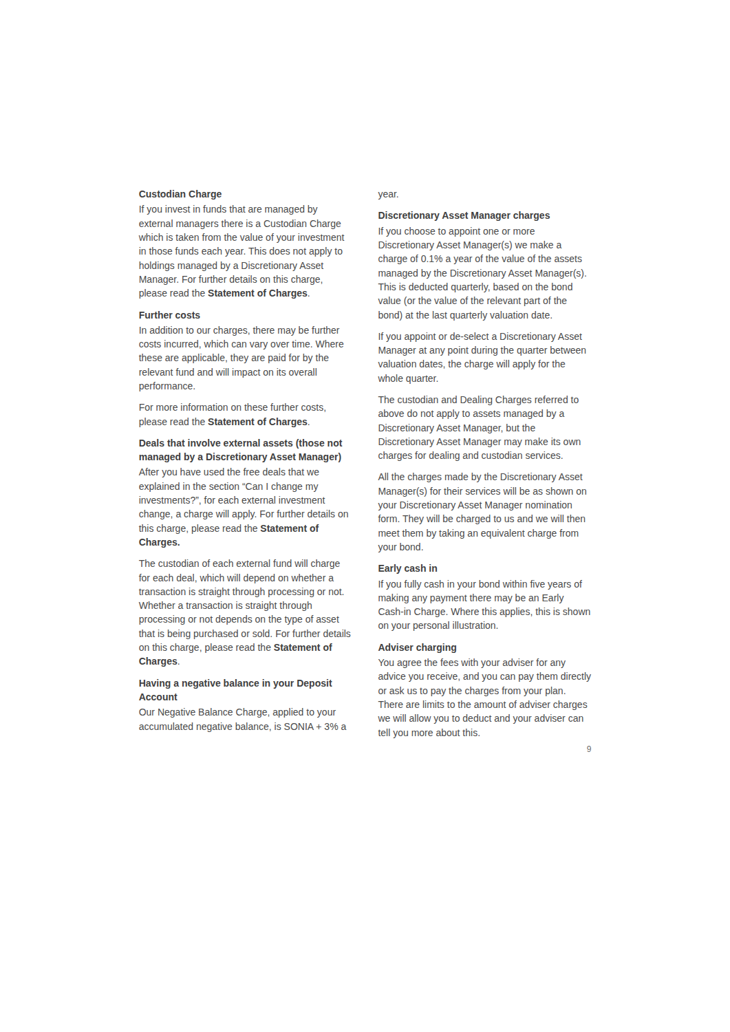Custodian Charge
If you invest in funds that are managed by external managers there is a Custodian Charge which is taken from the value of your investment in those funds each year. This does not apply to holdings managed by a Discretionary Asset Manager. For further details on this charge, please read the Statement of Charges.
Further costs
In addition to our charges, there may be further costs incurred, which can vary over time. Where these are applicable, they are paid for by the relevant fund and will impact on its overall performance.
For more information on these further costs, please read the Statement of Charges.
Deals that involve external assets (those not managed by a Discretionary Asset Manager)
After you have used the free deals that we explained in the section “Can I change my investments?”, for each external investment change, a charge will apply. For further details on this charge, please read the Statement of Charges.
The custodian of each external fund will charge for each deal, which will depend on whether a transaction is straight through processing or not. Whether a transaction is straight through processing or not depends on the type of asset that is being purchased or sold. For further details on this charge, please read the Statement of Charges.
Having a negative balance in your Deposit Account
Our Negative Balance Charge, applied to your accumulated negative balance, is SONIA + 3% a year.
Discretionary Asset Manager charges
If you choose to appoint one or more Discretionary Asset Manager(s) we make a charge of 0.1% a year of the value of the assets managed by the Discretionary Asset Manager(s). This is deducted quarterly, based on the bond value (or the value of the relevant part of the bond) at the last quarterly valuation date.
If you appoint or de-select a Discretionary Asset Manager at any point during the quarter between valuation dates, the charge will apply for the whole quarter.
The custodian and Dealing Charges referred to above do not apply to assets managed by a Discretionary Asset Manager, but the Discretionary Asset Manager may make its own charges for dealing and custodian services.
All the charges made by the Discretionary Asset Manager(s) for their services will be as shown on your Discretionary Asset Manager nomination form. They will be charged to us and we will then meet them by taking an equivalent charge from your bond.
Early cash in
If you fully cash in your bond within five years of making any payment there may be an Early Cash-in Charge. Where this applies, this is shown on your personal illustration.
Adviser charging
You agree the fees with your adviser for any advice you receive, and you can pay them directly or ask us to pay the charges from your plan. There are limits to the amount of adviser charges we will allow you to deduct and your adviser can tell you more about this.
9